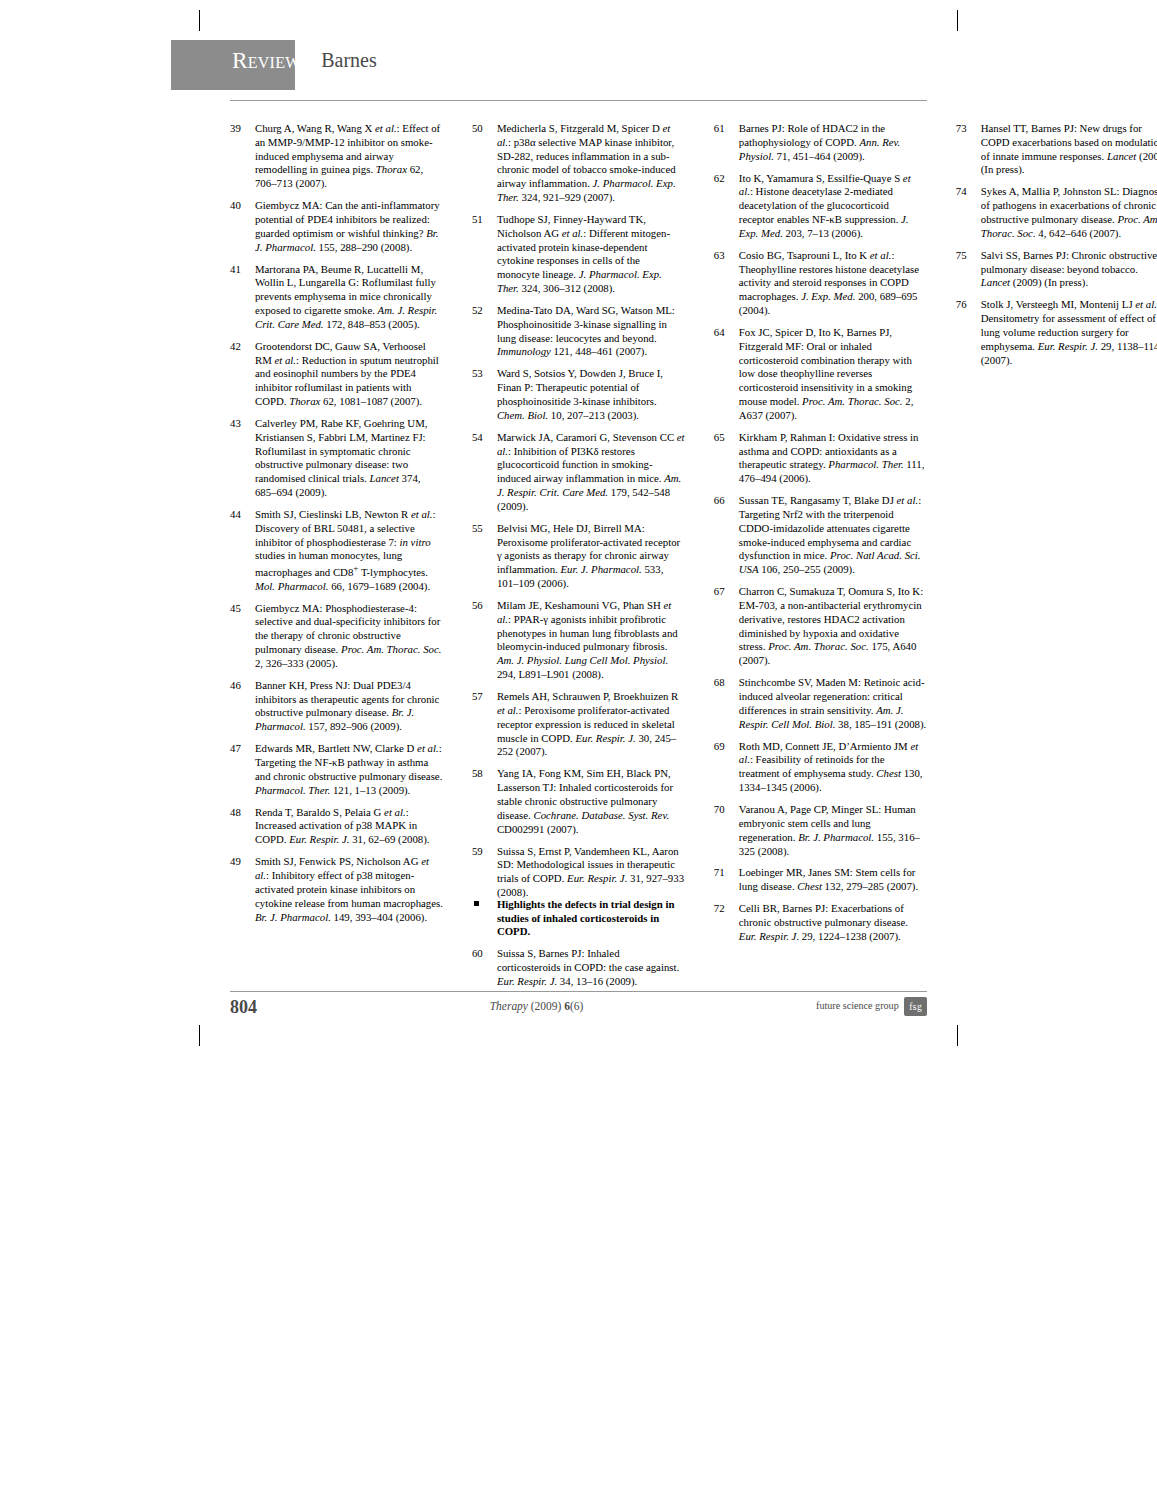Review
Barnes
39 Churg A, Wang R, Wang X et al.: Effect of an MMP-9/MMP-12 inhibitor on smoke-induced emphysema and airway remodelling in guinea pigs. Thorax 62, 706–713 (2007).
40 Giembycz MA: Can the anti-inflammatory potential of PDE4 inhibitors be realized: guarded optimism or wishful thinking? Br. J. Pharmacol. 155, 288–290 (2008).
41 Martorana PA, Beume R, Lucattelli M, Wollin L, Lungarella G: Roflumilast fully prevents emphysema in mice chronically exposed to cigarette smoke. Am. J. Respir. Crit. Care Med. 172, 848–853 (2005).
42 Grootendorst DC, Gauw SA, Verhoosel RM et al.: Reduction in sputum neutrophil and eosinophil numbers by the PDE4 inhibitor roflumilast in patients with COPD. Thorax 62, 1081–1087 (2007).
43 Calverley PM, Rabe KF, Goehring UM, Kristiansen S, Fabbri LM, Martinez FJ: Roflumilast in symptomatic chronic obstructive pulmonary disease: two randomised clinical trials. Lancet 374, 685–694 (2009).
44 Smith SJ, Cieslinski LB, Newton R et al.: Discovery of BRL 50481, a selective inhibitor of phosphodiesterase 7: in vitro studies in human monocytes, lung macrophages and CD8+ T-lymphocytes. Mol. Pharmacol. 66, 1679–1689 (2004).
45 Giembycz MA: Phosphodiesterase-4: selective and dual-specificity inhibitors for the therapy of chronic obstructive pulmonary disease. Proc. Am. Thorac. Soc. 2, 326–333 (2005).
46 Banner KH, Press NJ: Dual PDE3/4 inhibitors as therapeutic agents for chronic obstructive pulmonary disease. Br. J. Pharmacol. 157, 892–906 (2009).
47 Edwards MR, Bartlett NW, Clarke D et al.: Targeting the NF-κB pathway in asthma and chronic obstructive pulmonary disease. Pharmacol. Ther. 121, 1–13 (2009).
48 Renda T, Baraldo S, Pelaia G et al.: Increased activation of p38 MAPK in COPD. Eur. Respir. J. 31, 62–69 (2008).
49 Smith SJ, Fenwick PS, Nicholson AG et al.: Inhibitory effect of p38 mitogen-activated protein kinase inhibitors on cytokine release from human macrophages. Br. J. Pharmacol. 149, 393–404 (2006).
50 Medicherla S, Fitzgerald M, Spicer D et al.: p38α selective MAP kinase inhibitor, SD-282, reduces inflammation in a sub-chronic model of tobacco smoke-induced airway inflammation. J. Pharmacol. Exp. Ther. 324, 921–929 (2007).
51 Tudhope SJ, Finney-Hayward TK, Nicholson AG et al.: Different mitogen-activated protein kinase-dependent cytokine responses in cells of the monocyte lineage. J. Pharmacol. Exp. Ther. 324, 306–312 (2008).
52 Medina-Tato DA, Ward SG, Watson ML: Phosphoinositide 3-kinase signalling in lung disease: leucocytes and beyond. Immunology 121, 448–461 (2007).
53 Ward S, Sotsios Y, Dowden J, Bruce I, Finan P: Therapeutic potential of phosphoinositide 3-kinase inhibitors. Chem. Biol. 10, 207–213 (2003).
54 Marwick JA, Caramori G, Stevenson CC et al.: Inhibition of PI3Kδ restores glucocorticoid function in smoking-induced airway inflammation in mice. Am. J. Respir. Crit. Care Med. 179, 542–548 (2009).
55 Belvisi MG, Hele DJ, Birrell MA: Peroxisome proliferator-activated receptor γ agonists as therapy for chronic airway inflammation. Eur. J. Pharmacol. 533, 101–109 (2006).
56 Milam JE, Keshamouni VG, Phan SH et al.: PPAR-γ agonists inhibit profibrotic phenotypes in human lung fibroblasts and bleomycin-induced pulmonary fibrosis. Am. J. Physiol. Lung Cell Mol. Physiol. 294, L891–L901 (2008).
57 Remels AH, Schrauwen P, Broekhuizen R et al.: Peroxisome proliferator-activated receptor expression is reduced in skeletal muscle in COPD. Eur. Respir. J. 30, 245–252 (2007).
58 Yang IA, Fong KM, Sim EH, Black PN, Lasserson TJ: Inhaled corticosteroids for stable chronic obstructive pulmonary disease. Cochrane. Database. Syst. Rev. CD002991 (2007).
59 Suissa S, Ernst P, Vandemheen KL, Aaron SD: Methodological issues in therapeutic trials of COPD. Eur. Respir. J. 31, 927–933 (2008).
Highlights the defects in trial design in studies of inhaled corticosteroids in COPD.
60 Suissa S, Barnes PJ: Inhaled corticosteroids in COPD: the case against. Eur. Respir. J. 34, 13–16 (2009).
61 Barnes PJ: Role of HDAC2 in the pathophysiology of COPD. Ann. Rev. Physiol. 71, 451–464 (2009).
62 Ito K, Yamamura S, Essilfie-Quaye S et al.: Histone deacetylase 2-mediated deacetylation of the glucocorticoid receptor enables NF-κB suppression. J. Exp. Med. 203, 7–13 (2006).
63 Cosio BG, Tsaprouni L, Ito K et al.: Theophylline restores histone deacetylase activity and steroid responses in COPD macrophages. J. Exp. Med. 200, 689–695 (2004).
64 Fox JC, Spicer D, Ito K, Barnes PJ, Fitzgerald MF: Oral or inhaled corticosteroid combination therapy with low dose theophylline reverses corticosteroid insensitivity in a smoking mouse model. Proc. Am. Thorac. Soc. 2, A637 (2007).
65 Kirkham P, Rahman I: Oxidative stress in asthma and COPD: antioxidants as a therapeutic strategy. Pharmacol. Ther. 111, 476–494 (2006).
66 Sussan TE, Rangasamy T, Blake DJ et al.: Targeting Nrf2 with the triterpenoid CDDO-imidazolide attenuates cigarette smoke-induced emphysema and cardiac dysfunction in mice. Proc. Natl Acad. Sci. USA 106, 250–255 (2009).
67 Charron C, Sumakuza T, Oomura S, Ito K: EM-703, a non-antibacterial erythromycin derivative, restores HDAC2 activation diminished by hypoxia and oxidative stress. Proc. Am. Thorac. Soc. 175, A640 (2007).
68 Stinchcombe SV, Maden M: Retinoic acid-induced alveolar regeneration: critical differences in strain sensitivity. Am. J. Respir. Cell Mol. Biol. 38, 185–191 (2008).
69 Roth MD, Connett JE, D’Armiento JM et al.: Feasibility of retinoids for the treatment of emphysema study. Chest 130, 1334–1345 (2006).
70 Varanou A, Page CP, Minger SL: Human embryonic stem cells and lung regeneration. Br. J. Pharmacol. 155, 316–325 (2008).
71 Loebinger MR, Janes SM: Stem cells for lung disease. Chest 132, 279–285 (2007).
72 Celli BR, Barnes PJ: Exacerbations of chronic obstructive pulmonary disease. Eur. Respir. J. 29, 1224–1238 (2007).
73 Hansel TT, Barnes PJ: New drugs for COPD exacerbations based on modulation of innate immune responses. Lancet (2009) (In press).
74 Sykes A, Mallia P, Johnston SL: Diagnosis of pathogens in exacerbations of chronic obstructive pulmonary disease. Proc. Am. Thorac. Soc. 4, 642–646 (2007).
75 Salvi SS, Barnes PJ: Chronic obstructive pulmonary disease: beyond tobacco. Lancet (2009) (In press).
76 Stolk J, Versteegh MI, Montenij LJ et al.: Densitometry for assessment of effect of lung volume reduction surgery for emphysema. Eur. Respir. J. 29, 1138–1143 (2007).
804
Therapy (2009) 6(6)
future science group fsg